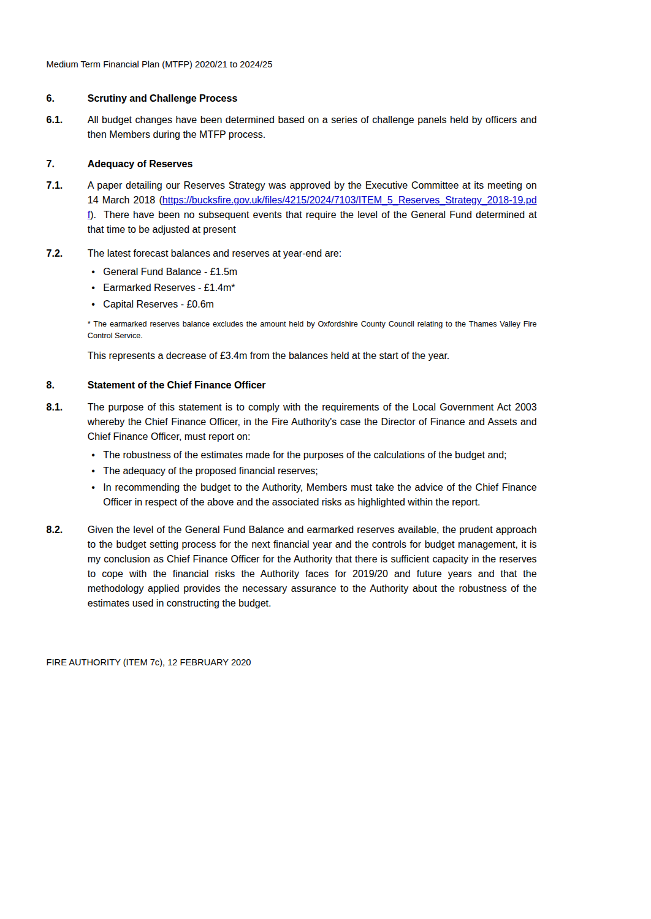Medium Term Financial Plan (MTFP) 2020/21 to 2024/25
6.
Scrutiny and Challenge Process
6.1.
All budget changes have been determined based on a series of challenge panels held by officers and then Members during the MTFP process.
7.
Adequacy of Reserves
7.1.
A paper detailing our Reserves Strategy was approved by the Executive Committee at its meeting on 14 March 2018 (https://bucksfire.gov.uk/files/4215/2024/7103/ITEM_5_Reserves_Strategy_2018-19.pdf). There have been no subsequent events that require the level of the General Fund determined at that time to be adjusted at present
7.2.
The latest forecast balances and reserves at year-end are:
General Fund Balance - £1.5m
Earmarked Reserves - £1.4m*
Capital Reserves - £0.6m
* The earmarked reserves balance excludes the amount held by Oxfordshire County Council relating to the Thames Valley Fire Control Service.
This represents a decrease of £3.4m from the balances held at the start of the year.
8.
Statement of the Chief Finance Officer
8.1.
The purpose of this statement is to comply with the requirements of the Local Government Act 2003 whereby the Chief Finance Officer, in the Fire Authority's case the Director of Finance and Assets and Chief Finance Officer, must report on:
The robustness of the estimates made for the purposes of the calculations of the budget and;
The adequacy of the proposed financial reserves;
In recommending the budget to the Authority, Members must take the advice of the Chief Finance Officer in respect of the above and the associated risks as highlighted within the report.
8.2.
Given the level of the General Fund Balance and earmarked reserves available, the prudent approach to the budget setting process for the next financial year and the controls for budget management, it is my conclusion as Chief Finance Officer for the Authority that there is sufficient capacity in the reserves to cope with the financial risks the Authority faces for 2019/20 and future years and that the methodology applied provides the necessary assurance to the Authority about the robustness of the estimates used in constructing the budget.
FIRE AUTHORITY (ITEM 7c), 12 FEBRUARY 2020